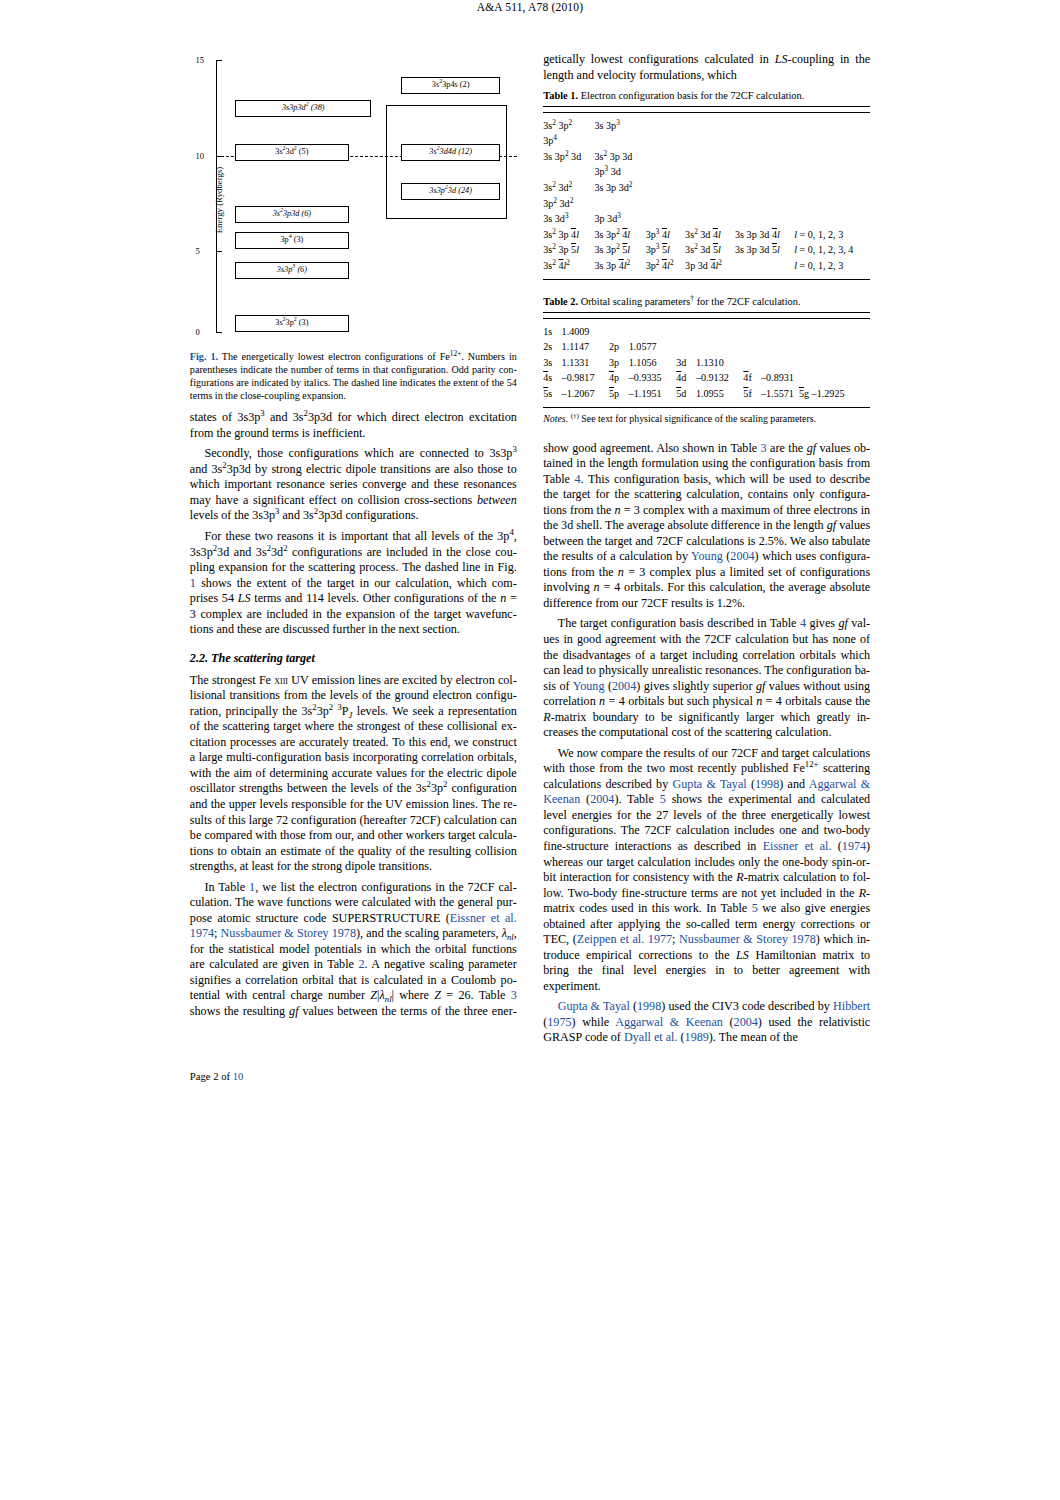A&A 511, A78 (2010)
Energy (Rydbergs)
15
10
5
0
3s3p3d2 (38)
3s23d2 (5)
3s23p3d (6)
3p4 (3)
3s3p3 (6)
3s23p2 (3)
3s23p4s (2)
3s23d4d (12)
3s3p23d (24)
Fig. 1. The energetically lowest electron configurations of Fe12+. Numbers in parentheses indicate the number of terms in that configuration. Odd parity configurations are indicated by italics. The dashed line indicates the extent of the 54 terms in the close-coupling expansion.
states of 3s3p3 and 3s23p3d for which direct electron excitation from the ground terms is inefficient.
Secondly, those configurations which are connected to 3s3p3 and 3s23p3d by strong electric dipole transitions are also those to which important resonance series converge and these resonances may have a significant effect on collision cross-sections between levels of the 3s3p3 and 3s23p3d configurations.
For these two reasons it is important that all levels of the 3p4, 3s3p23d and 3s23d2 configurations are included in the close coupling expansion for the scattering process. The dashed line in Fig. 1 shows the extent of the target in our calculation, which comprises 54 LS terms and 114 levels. Other configurations of the n = 3 complex are included in the expansion of the target wavefunctions and these are discussed further in the next section.
2.2. The scattering target
The strongest Fe xiii UV emission lines are excited by electron collisional transitions from the levels of the ground electron configuration, principally the 3s23p2 3PJ levels. We seek a representation of the scattering target where the strongest of these collisional excitation processes are accurately treated. To this end, we construct a large multi-configuration basis incorporating correlation orbitals, with the aim of determining accurate values for the electric dipole oscillator strengths between the levels of the 3s23p2 configuration and the upper levels responsible for the UV emission lines. The results of this large 72 configuration (hereafter 72CF) calculation can be compared with those from our, and other workers target calculations to obtain an estimate of the quality of the resulting collision strengths, at least for the strong dipole transitions.
In Table 1, we list the electron configurations in the 72CF calculation. The wave functions were calculated with the general purpose atomic structure code SUPERSTRUCTURE (Eissner et al. 1974; Nussbaumer & Storey 1978), and the scaling parameters, λnl, for the statistical model potentials in which the orbital functions are calculated are given in Table 2. A negative scaling parameter signifies a correlation orbital that is calculated in a Coulomb potential with central charge number Z|λnl| where Z = 26. Table 3 shows the resulting gf values between the terms of the three energetically lowest configurations calculated in LS-coupling in the length and velocity formulations, which
Table 1. Electron configuration basis for the 72CF calculation.
| 3s 2 3p 2 | 3s 3p 3 | | | | |
| 3p 4 | | | | | |
| 3s 3p 2 3d | 3s 2 3p 3d | | | | |
| | 3p 3 3d | | | | |
| 3s 2 3d 2 | 3s 3p 3d 2 | | | | |
| 3p 2 3d 2 | | | | | |
| 3s 3d 3 | 3p 3d 3 | | | | |
| 3s 2 3p 4 l | 3s 3p 2 4 l | 3p 3 4 l | 3s 2 3d 4 l | 3s 3p 3d 4 l | l = 0, 1, 2, 3 |
| 3s 2 3p 5 l | 3s 3p 2 5 l | 3p 3 5 l | 3s 2 3d 5 l | 3s 3p 3d 5 l | l = 0, 1, 2, 3, 4 |
| 3s 2 4 l 2 | 3s 3p 4 l 2 | 3p 2 4 l 2 | 3p 3d 4 l 2 | | l = 0, 1, 2, 3 |
Table 2. Orbital scaling parameters† for the 72CF calculation.
| 1s | 1.4009 | | | | | | |
| 2s | 1.1147 | 2p | 1.0577 | | | | |
| 3s | 1.1331 | 3p | 1.1056 | 3d | 1.1310 | | |
| 4 s | –0.9817 | 4 p | –0.9335 | 4 d | –0.9132 | 4 f | –0.8931 |
| 5 s | –1.2067 | 5 p | –1.1951 | 5 d | 1.0955 | 5 f | –1.5571 5 g –1.2925 |
Notes. (†) See text for physical significance of the scaling parameters.
show good agreement. Also shown in Table 3 are the gf values obtained in the length formulation using the configuration basis from Table 4. This configuration basis, which will be used to describe the target for the scattering calculation, contains only configurations from the n = 3 complex with a maximum of three electrons in the 3d shell. The average absolute difference in the length gf values between the target and 72CF calculations is 2.5%. We also tabulate the results of a calculation by Young (2004) which uses configurations from the n = 3 complex plus a limited set of configurations involving n = 4 orbitals. For this calculation, the average absolute difference from our 72CF results is 1.2%.
The target configuration basis described in Table 4 gives gf values in good agreement with the 72CF calculation but has none of the disadvantages of a target including correlation orbitals which can lead to physically unrealistic resonances. The configuration basis of Young (2004) gives slightly superior gf values without using correlation n = 4 orbitals but such physical n = 4 orbitals cause the R-matrix boundary to be significantly larger which greatly increases the computational cost of the scattering calculation.
We now compare the results of our 72CF and target calculations with those from the two most recently published Fe12+ scattering calculations described by Gupta & Tayal (1998) and Aggarwal & Keenan (2004). Table 5 shows the experimental and calculated level energies for the 27 levels of the three energetically lowest configurations. The 72CF calculation includes one and two-body fine-structure interactions as described in Eissner et al. (1974) whereas our target calculation includes only the one-body spin-orbit interaction for consistency with the R-matrix calculation to follow. Two-body fine-structure terms are not yet included in the R-matrix codes used in this work. In Table 5 we also give energies obtained after applying the so-called term energy corrections or TEC, (Zeippen et al. 1977; Nussbaumer & Storey 1978) which introduce empirical corrections to the LS Hamiltonian matrix to bring the final level energies in to better agreement with experiment.
Gupta & Tayal (1998) used the CIV3 code described by Hibbert (1975) while Aggarwal & Keenan (2004) used the relativistic GRASP code of Dyall et al. (1989). The mean of the
Page 2 of 10